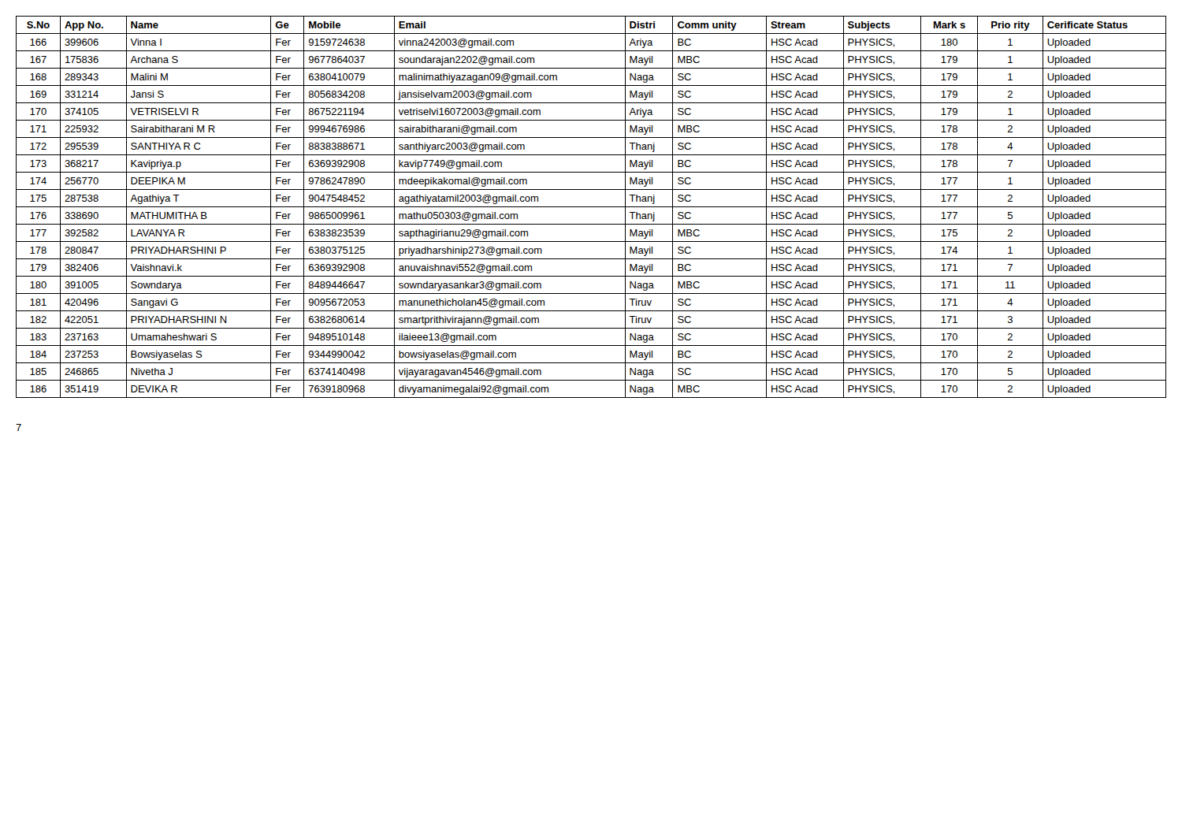| S.No | App No. | Name | Ge | Mobile | Email | Distri | Comm unity | Stream | Subjects | Mark s | Prio rity | Cerificate Status |
| --- | --- | --- | --- | --- | --- | --- | --- | --- | --- | --- | --- | --- |
| 166 | 399606 | Vinna I | Fer | 9159724638 | vinna242003@gmail.com | Ariya | BC | HSC Acad | PHYSICS, | 180 | 1 | Uploaded |
| 167 | 175836 | Archana S | Fer | 9677864037 | soundarajan2202@gmail.com | Mayil | MBC | HSC Acad | PHYSICS, | 179 | 1 | Uploaded |
| 168 | 289343 | Malini M | Fer | 6380410079 | malinimathiyazagan09@gmail.com | Naga | SC | HSC Acad | PHYSICS, | 179 | 1 | Uploaded |
| 169 | 331214 | Jansi S | Fer | 8056834208 | jansiselvam2003@gmail.com | Mayil | SC | HSC Acad | PHYSICS, | 179 | 2 | Uploaded |
| 170 | 374105 | VETRISELVI R | Fer | 8675221194 | vetriselvi16072003@gmail.com | Ariya | SC | HSC Acad | PHYSICS, | 179 | 1 | Uploaded |
| 171 | 225932 | Sairabitharani M R | Fer | 9994676986 | sairabitharani@gmail.com | Mayil | MBC | HSC Acad | PHYSICS, | 178 | 2 | Uploaded |
| 172 | 295539 | SANTHIYA R C | Fer | 8838388671 | santhiyarc2003@gmail.com | Thanj | SC | HSC Acad | PHYSICS, | 178 | 4 | Uploaded |
| 173 | 368217 | Kavipriya.p | Fer | 6369392908 | kavip7749@gmail.com | Mayil | BC | HSC Acad | PHYSICS, | 178 | 7 | Uploaded |
| 174 | 256770 | DEEPIKA M | Fer | 9786247890 | mdeepikakomal@gmail.com | Mayil | SC | HSC Acad | PHYSICS, | 177 | 1 | Uploaded |
| 175 | 287538 | Agathiya T | Fer | 9047548452 | agathiyatamil2003@gmail.com | Thanj | SC | HSC Acad | PHYSICS, | 177 | 2 | Uploaded |
| 176 | 338690 | MATHUMITHA B | Fer | 9865009961 | mathu050303@gmail.com | Thanj | SC | HSC Acad | PHYSICS, | 177 | 5 | Uploaded |
| 177 | 392582 | LAVANYA R | Fer | 6383823539 | sapthagirianu29@gmail.com | Mayil | MBC | HSC Acad | PHYSICS, | 175 | 2 | Uploaded |
| 178 | 280847 | PRIYADHARSHINI P | Fer | 6380375125 | priyadharshinip273@gmail.com | Mayil | SC | HSC Acad | PHYSICS, | 174 | 1 | Uploaded |
| 179 | 382406 | Vaishnavi.k | Fer | 6369392908 | anuvaishnavi552@gmail.com | Mayil | BC | HSC Acad | PHYSICS, | 171 | 7 | Uploaded |
| 180 | 391005 | Sowndarya | Fer | 8489446647 | sowndaryasankar3@gmail.com | Naga | MBC | HSC Acad | PHYSICS, | 171 | 11 | Uploaded |
| 181 | 420496 | Sangavi G | Fer | 9095672053 | manunethicholan45@gmail.com | Tiruv | SC | HSC Acad | PHYSICS, | 171 | 4 | Uploaded |
| 182 | 422051 | PRIYADHARSHINI N | Fer | 6382680614 | smartprithivirajann@gmail.com | Tiruv | SC | HSC Acad | PHYSICS, | 171 | 3 | Uploaded |
| 183 | 237163 | Umamaheshwari S | Fer | 9489510148 | ilaieee13@gmail.com | Naga | SC | HSC Acad | PHYSICS, | 170 | 2 | Uploaded |
| 184 | 237253 | Bowsiyaselas S | Fer | 9344990042 | bowsiyaselas@gmail.com | Mayil | BC | HSC Acad | PHYSICS, | 170 | 2 | Uploaded |
| 185 | 246865 | Nivetha J | Fer | 6374140498 | vijayaragavan4546@gmail.com | Naga | SC | HSC Acad | PHYSICS, | 170 | 5 | Uploaded |
| 186 | 351419 | DEVIKA R | Fer | 7639180968 | divyamanimegalai92@gmail.com | Naga | MBC | HSC Acad | PHYSICS, | 170 | 2 | Uploaded |
7